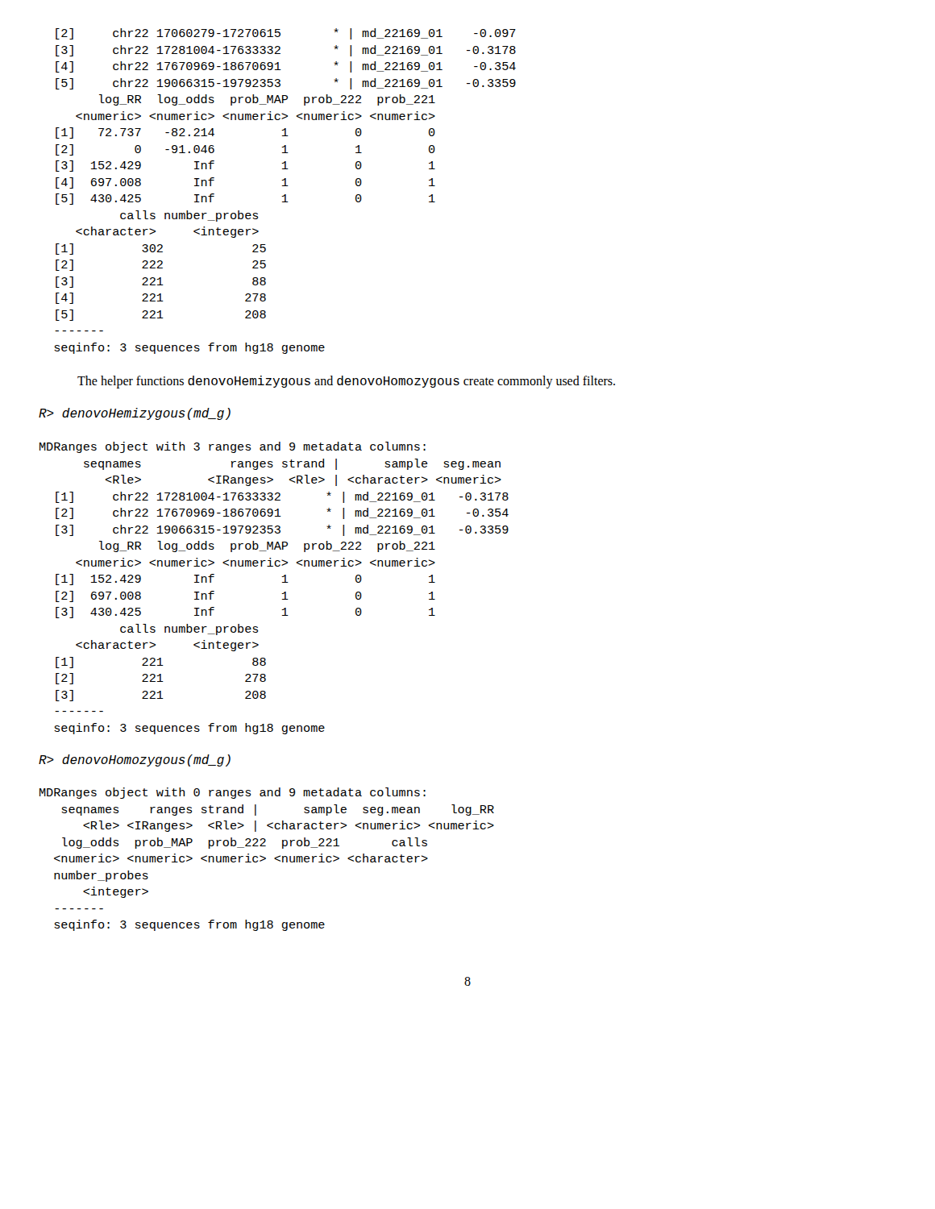[2]     chr22 17060279-17270615       * | md_22169_01    -0.097
  [3]     chr22 17281004-17633332       * | md_22169_01   -0.3178
  [4]     chr22 17670969-18670691       * | md_22169_01    -0.354
  [5]     chr22 19066315-19792353       * | md_22169_01   -0.3359
        log_RR  log_odds  prob_MAP  prob_222  prob_221
     <numeric> <numeric> <numeric> <numeric> <numeric>
  [1]   72.737   -82.214         1         0         0
  [2]        0   -91.046         1         1         0
  [3]  152.429       Inf         1         0         1
  [4]  697.008       Inf         1         0         1
  [5]  430.425       Inf         1         0         1
           calls number_probes
     <character>     <integer>
  [1]         302            25
  [2]         222            25
  [3]         221            88
  [4]         221           278
  [5]         221           208
  -------
  seqinfo: 3 sequences from hg18 genome
The helper functions denovoHemizygous and denovoHomozygous create commonly used filters.
R> denovoHemizygous(md_g)
MDRanges object with 3 ranges and 9 metadata columns:
      seqnames            ranges strand |      sample  seg.mean
         <Rle>         <IRanges>  <Rle> | <character> <numeric>
  [1]     chr22 17281004-17633332      * | md_22169_01   -0.3178
  [2]     chr22 17670969-18670691      * | md_22169_01    -0.354
  [3]     chr22 19066315-19792353      * | md_22169_01   -0.3359
        log_RR  log_odds  prob_MAP  prob_222  prob_221
     <numeric> <numeric> <numeric> <numeric> <numeric>
  [1]  152.429       Inf         1         0         1
  [2]  697.008       Inf         1         0         1
  [3]  430.425       Inf         1         0         1
           calls number_probes
     <character>     <integer>
  [1]         221            88
  [2]         221           278
  [3]         221           208
  -------
  seqinfo: 3 sequences from hg18 genome
R> denovoHomozygous(md_g)
MDRanges object with 0 ranges and 9 metadata columns:
   seqnames    ranges strand |      sample  seg.mean    log_RR
      <Rle> <IRanges>  <Rle> | <character> <numeric> <numeric>
   log_odds  prob_MAP  prob_222  prob_221       calls
  <numeric> <numeric> <numeric> <numeric> <character>
  number_probes
      <integer>
  -------
  seqinfo: 3 sequences from hg18 genome
8